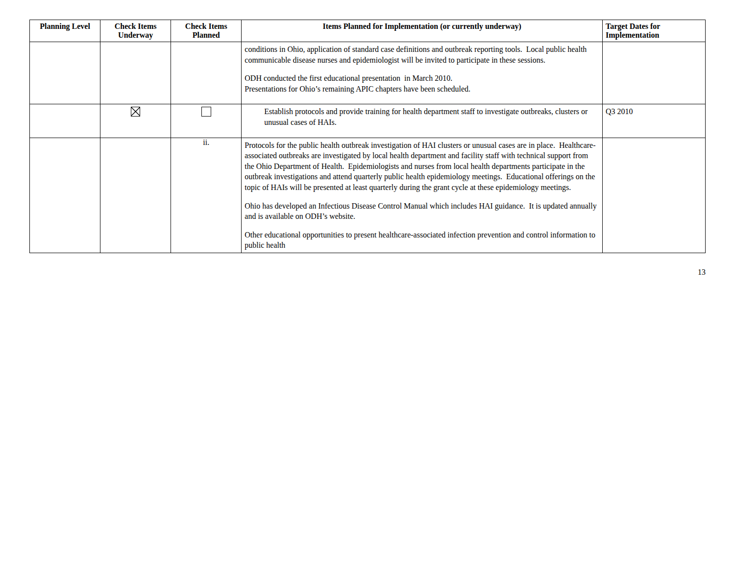| Planning Level | Check Items Underway | Check Items Planned | Items Planned for Implementation (or currently underway) | Target Dates for Implementation |
| --- | --- | --- | --- | --- |
| | | | conditions in Ohio, application of standard case definitions and outbreak reporting tools. Local public health communicable disease nurses and epidemiologist will be invited to participate in these sessions. ODH conducted the first educational presentation in March 2010. Presentations for Ohio’s remaining APIC chapters have been scheduled. | |
| | | | Establish protocols and provide training for health department staff to investigate outbreaks, clusters or unusual cases of HAIs. | Q3 2010 |
| | | ii. | Protocols for the public health outbreak investigation of HAI clusters or unusual cases are in place. Healthcare-associated outbreaks are investigated by local health department and facility staff with technical support from the Ohio Department of Health. Epidemiologists and nurses from local health departments participate in the outbreak investigations and attend quarterly public health epidemiology meetings. Educational offerings on the topic of HAIs will be presented at least quarterly during the grant cycle at these epidemiology meetings. Ohio has developed an Infectious Disease Control Manual which includes HAI guidance. It is updated annually and is available on ODH’s website. Other educational opportunities to present healthcare-associated infection prevention and control information to public health | |
13